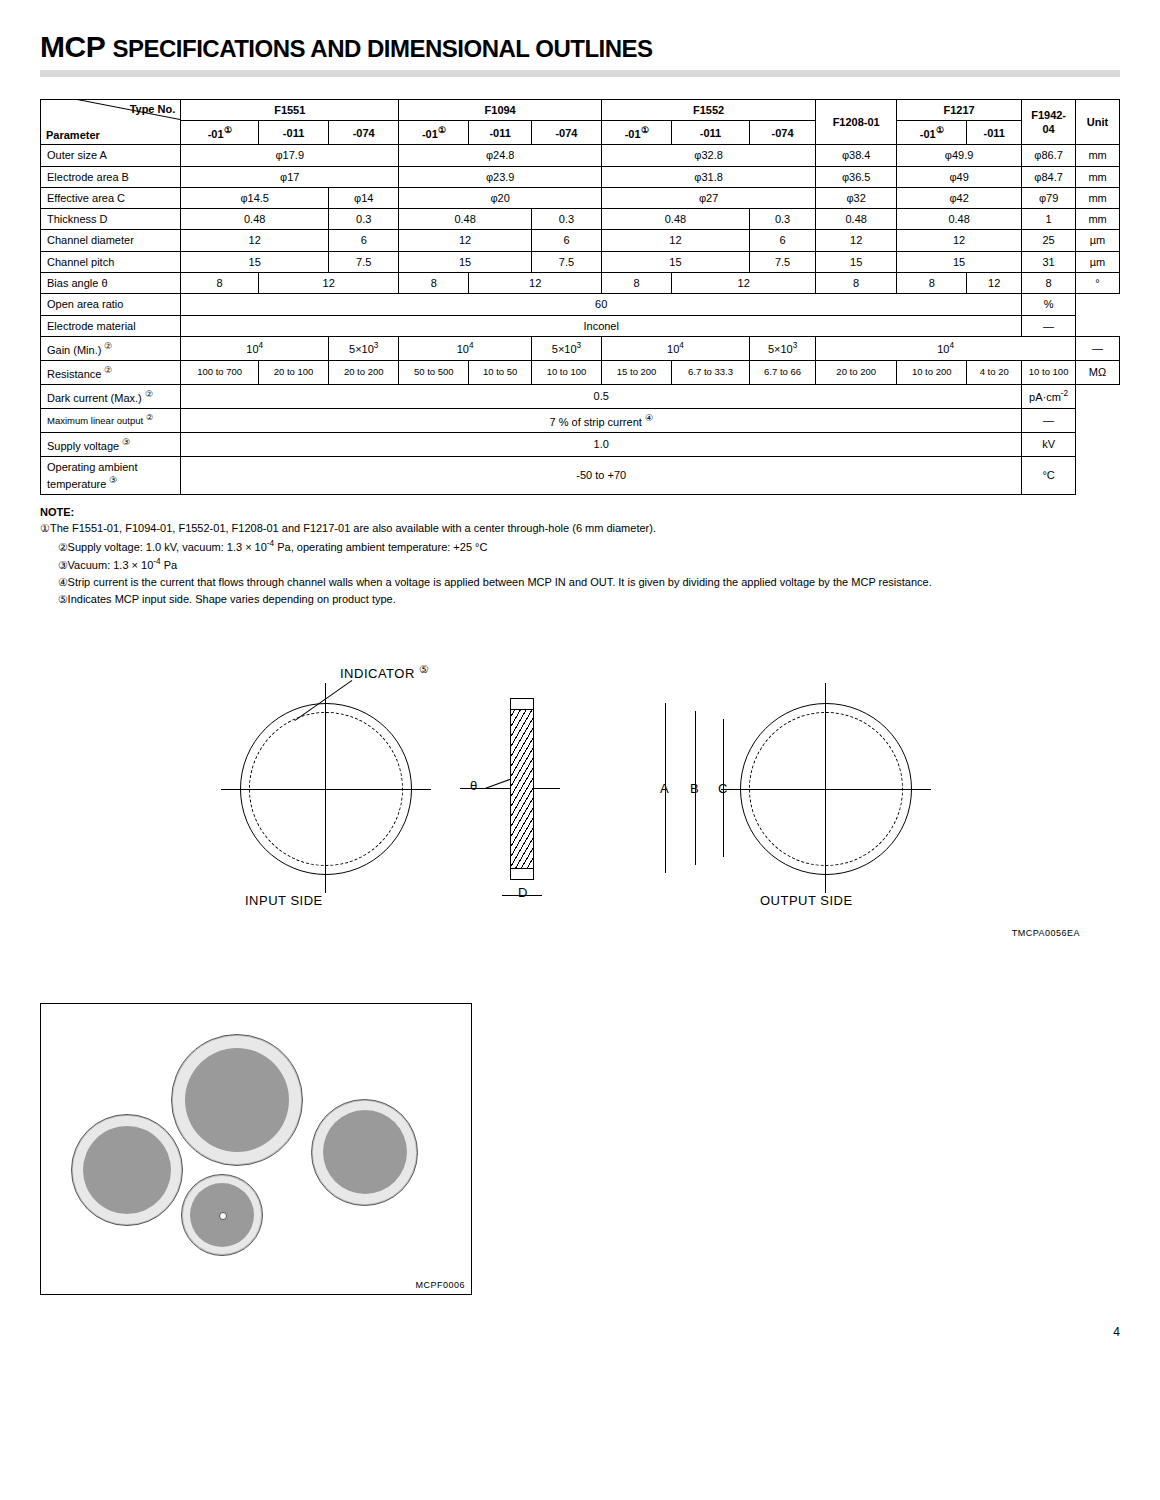MCP SPECIFICATIONS AND DIMENSIONAL OUTLINES
| Type No. Parameter | F1551 | F1094 | F1552 | F1208-01 | F1217 | F1942-04 | Unit |
| --- | --- | --- | --- | --- | --- | --- | --- |
| -01 ① | -011 | -074 | -01 ① | -011 | -074 | -01 ① | -011 | -074 | -01 ① | -011 |
| Outer size A | φ17.9 | φ24.8 | φ32.8 | φ38.4 | φ49.9 | φ86.7 | mm |
| Electrode area B | φ17 | φ23.9 | φ31.8 | φ36.5 | φ49 | φ84.7 | mm |
| Effective area C | φ14.5 | φ14 | φ20 | φ27 | φ32 | φ42 | φ79 | mm |
| Thickness D | 0.48 | 0.3 | 0.48 | 0.3 | 0.48 | 0.3 | 0.48 | 0.48 | 1 | mm |
| Channel diameter | 12 | 6 | 12 | 6 | 12 | 6 | 12 | 12 | 25 | µm |
| Channel pitch | 15 | 7.5 | 15 | 7.5 | 15 | 7.5 | 15 | 15 | 31 | µm |
| Bias angle θ | 8 | 12 | 8 | 12 | 8 | 12 | 8 | 8 | 12 | 8 | ° |
| Open area ratio | 60 | % |
| Electrode material | Inconel | — |
| Gain (Min.) ② | 10 4 | 5×10 3 | 10 4 | 5×10 3 | 10 4 | 5×10 3 | 10 4 | — |
| Resistance ② | 100 to 700 | 20 to 100 | 20 to 200 | 50 to 500 | 10 to 50 | 10 to 100 | 15 to 200 | 6.7 to 33.3 | 6.7 to 66 | 20 to 200 | 10 to 200 | 4 to 20 | 10 to 100 | MΩ |
| Dark current (Max.) ② | 0.5 | pA·cm -2 |
| Maximum linear output ② | 7 % of strip current ④ | — |
| Supply voltage ③ | 1.0 | kV |
| Operating ambient temperature ③ | -50 to +70 | °C |
NOTE:
①The F1551-01, F1094-01, F1552-01, F1208-01 and F1217-01 are also available with a center through-hole (6 mm diameter).
②Supply voltage: 1.0 kV, vacuum: 1.3 × 10-4 Pa, operating ambient temperature: +25 °C
③Vacuum: 1.3 × 10-4 Pa
④Strip current is the current that flows through channel walls when a voltage is applied between MCP IN and OUT. It is given by dividing the applied voltage by the MCP resistance.
⑤Indicates MCP input side. Shape varies depending on product type.
INDICATOR ⑤
INPUT SIDE
θ
D
A
B
C
OUTPUT SIDE
TMCPA0056EA
MCPF0006
4